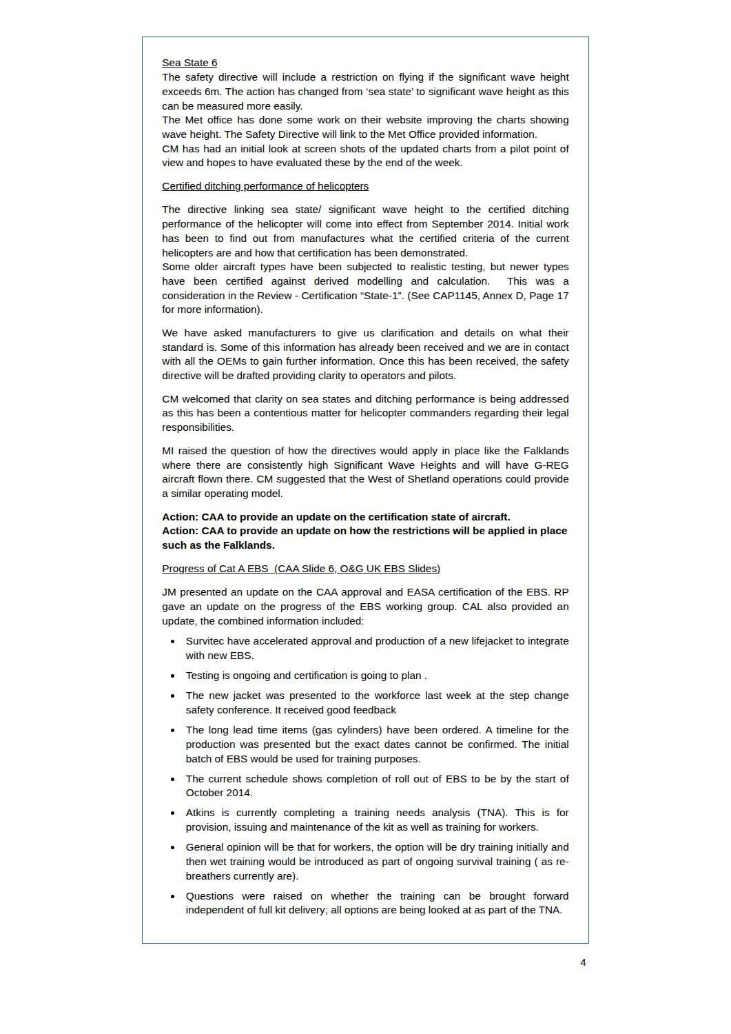Sea State 6
The safety directive will include a restriction on flying if the significant wave height exceeds 6m. The action has changed from ‘sea state’ to significant wave height as this can be measured more easily.
The Met office has done some work on their website improving the charts showing wave height. The Safety Directive will link to the Met Office provided information.
CM has had an initial look at screen shots of the updated charts from a pilot point of view and hopes to have evaluated these by the end of the week.
Certified ditching performance of helicopters
The directive linking sea state/ significant wave height to the certified ditching performance of the helicopter will come into effect from September 2014. Initial work has been to find out from manufactures what the certified criteria of the current helicopters are and how that certification has been demonstrated.
Some older aircraft types have been subjected to realistic testing, but newer types have been certified against derived modelling and calculation. This was a consideration in the Review - Certification “State-1”. (See CAP1145, Annex D, Page 17 for more information).
We have asked manufacturers to give us clarification and details on what their standard is. Some of this information has already been received and we are in contact with all the OEMs to gain further information. Once this has been received, the safety directive will be drafted providing clarity to operators and pilots.
CM welcomed that clarity on sea states and ditching performance is being addressed as this has been a contentious matter for helicopter commanders regarding their legal responsibilities.
MI raised the question of how the directives would apply in place like the Falklands where there are consistently high Significant Wave Heights and will have G-REG aircraft flown there. CM suggested that the West of Shetland operations could provide a similar operating model.
Action: CAA to provide an update on the certification state of aircraft.
Action: CAA to provide an update on how the restrictions will be applied in place such as the Falklands.
Progress of Cat A EBS (CAA Slide 6, O&G UK EBS Slides)
JM presented an update on the CAA approval and EASA certification of the EBS. RP gave an update on the progress of the EBS working group. CAL also provided an update, the combined information included:
Survitec have accelerated approval and production of a new lifejacket to integrate with new EBS.
Testing is ongoing and certification is going to plan .
The new jacket was presented to the workforce last week at the step change safety conference. It received good feedback
The long lead time items (gas cylinders) have been ordered. A timeline for the production was presented but the exact dates cannot be confirmed. The initial batch of EBS would be used for training purposes.
The current schedule shows completion of roll out of EBS to be by the start of October 2014.
Atkins is currently completing a training needs analysis (TNA). This is for provision, issuing and maintenance of the kit as well as training for workers.
General opinion will be that for workers, the option will be dry training initially and then wet training would be introduced as part of ongoing survival training ( as re-breathers currently are).
Questions were raised on whether the training can be brought forward independent of full kit delivery; all options are being looked at as part of the TNA.
4